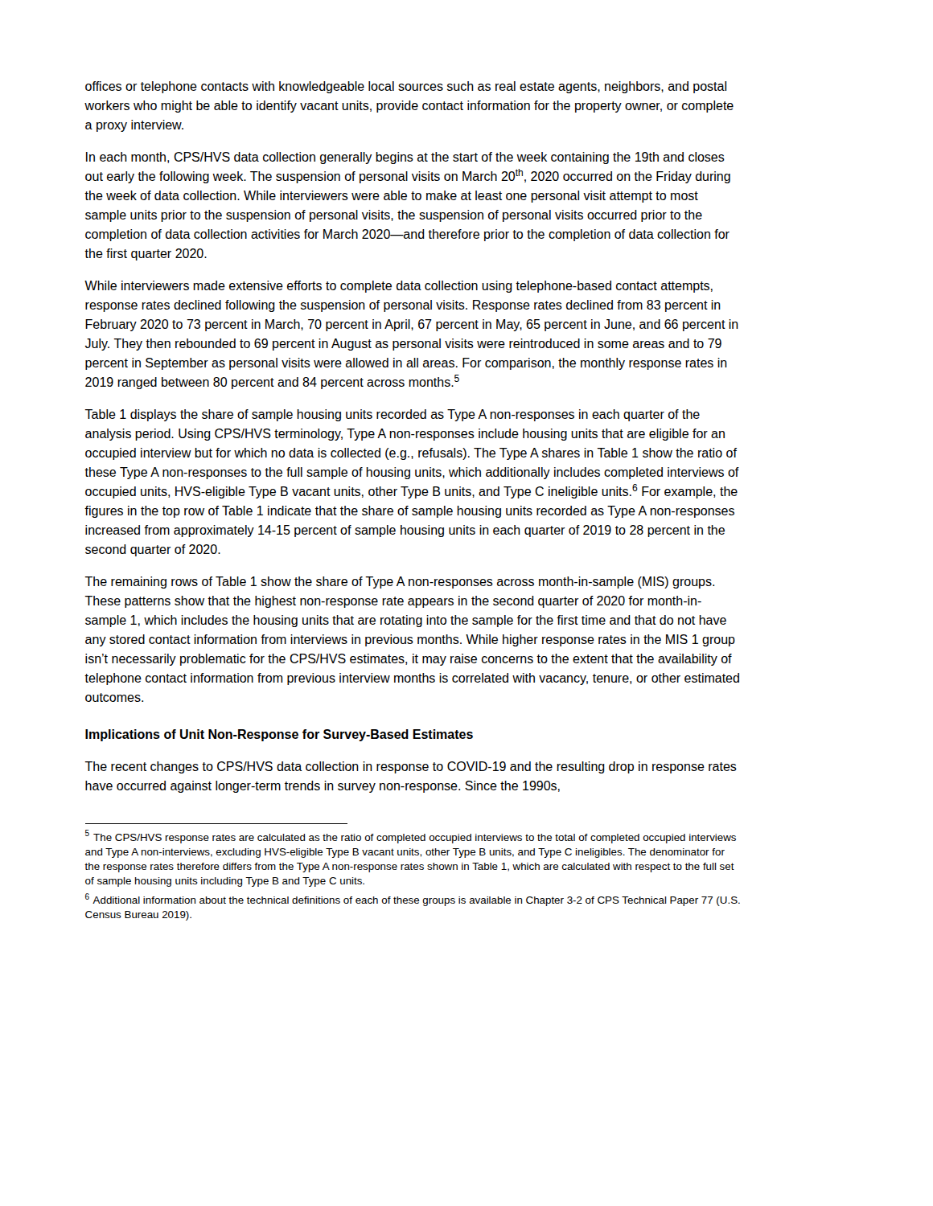offices or telephone contacts with knowledgeable local sources such as real estate agents, neighbors, and postal workers who might be able to identify vacant units, provide contact information for the property owner, or complete a proxy interview.
In each month, CPS/HVS data collection generally begins at the start of the week containing the 19th and closes out early the following week. The suspension of personal visits on March 20th, 2020 occurred on the Friday during the week of data collection. While interviewers were able to make at least one personal visit attempt to most sample units prior to the suspension of personal visits, the suspension of personal visits occurred prior to the completion of data collection activities for March 2020—and therefore prior to the completion of data collection for the first quarter 2020.
While interviewers made extensive efforts to complete data collection using telephone-based contact attempts, response rates declined following the suspension of personal visits. Response rates declined from 83 percent in February 2020 to 73 percent in March, 70 percent in April, 67 percent in May, 65 percent in June, and 66 percent in July. They then rebounded to 69 percent in August as personal visits were reintroduced in some areas and to 79 percent in September as personal visits were allowed in all areas. For comparison, the monthly response rates in 2019 ranged between 80 percent and 84 percent across months.5
Table 1 displays the share of sample housing units recorded as Type A non-responses in each quarter of the analysis period. Using CPS/HVS terminology, Type A non-responses include housing units that are eligible for an occupied interview but for which no data is collected (e.g., refusals). The Type A shares in Table 1 show the ratio of these Type A non-responses to the full sample of housing units, which additionally includes completed interviews of occupied units, HVS-eligible Type B vacant units, other Type B units, and Type C ineligible units.6 For example, the figures in the top row of Table 1 indicate that the share of sample housing units recorded as Type A non-responses increased from approximately 14-15 percent of sample housing units in each quarter of 2019 to 28 percent in the second quarter of 2020.
The remaining rows of Table 1 show the share of Type A non-responses across month-in-sample (MIS) groups. These patterns show that the highest non-response rate appears in the second quarter of 2020 for month-in-sample 1, which includes the housing units that are rotating into the sample for the first time and that do not have any stored contact information from interviews in previous months. While higher response rates in the MIS 1 group isn’t necessarily problematic for the CPS/HVS estimates, it may raise concerns to the extent that the availability of telephone contact information from previous interview months is correlated with vacancy, tenure, or other estimated outcomes.
Implications of Unit Non-Response for Survey-Based Estimates
The recent changes to CPS/HVS data collection in response to COVID-19 and the resulting drop in response rates have occurred against longer-term trends in survey non-response. Since the 1990s,
5 The CPS/HVS response rates are calculated as the ratio of completed occupied interviews to the total of completed occupied interviews and Type A non-interviews, excluding HVS-eligible Type B vacant units, other Type B units, and Type C ineligibles. The denominator for the response rates therefore differs from the Type A non-response rates shown in Table 1, which are calculated with respect to the full set of sample housing units including Type B and Type C units.
6 Additional information about the technical definitions of each of these groups is available in Chapter 3-2 of CPS Technical Paper 77 (U.S. Census Bureau 2019).